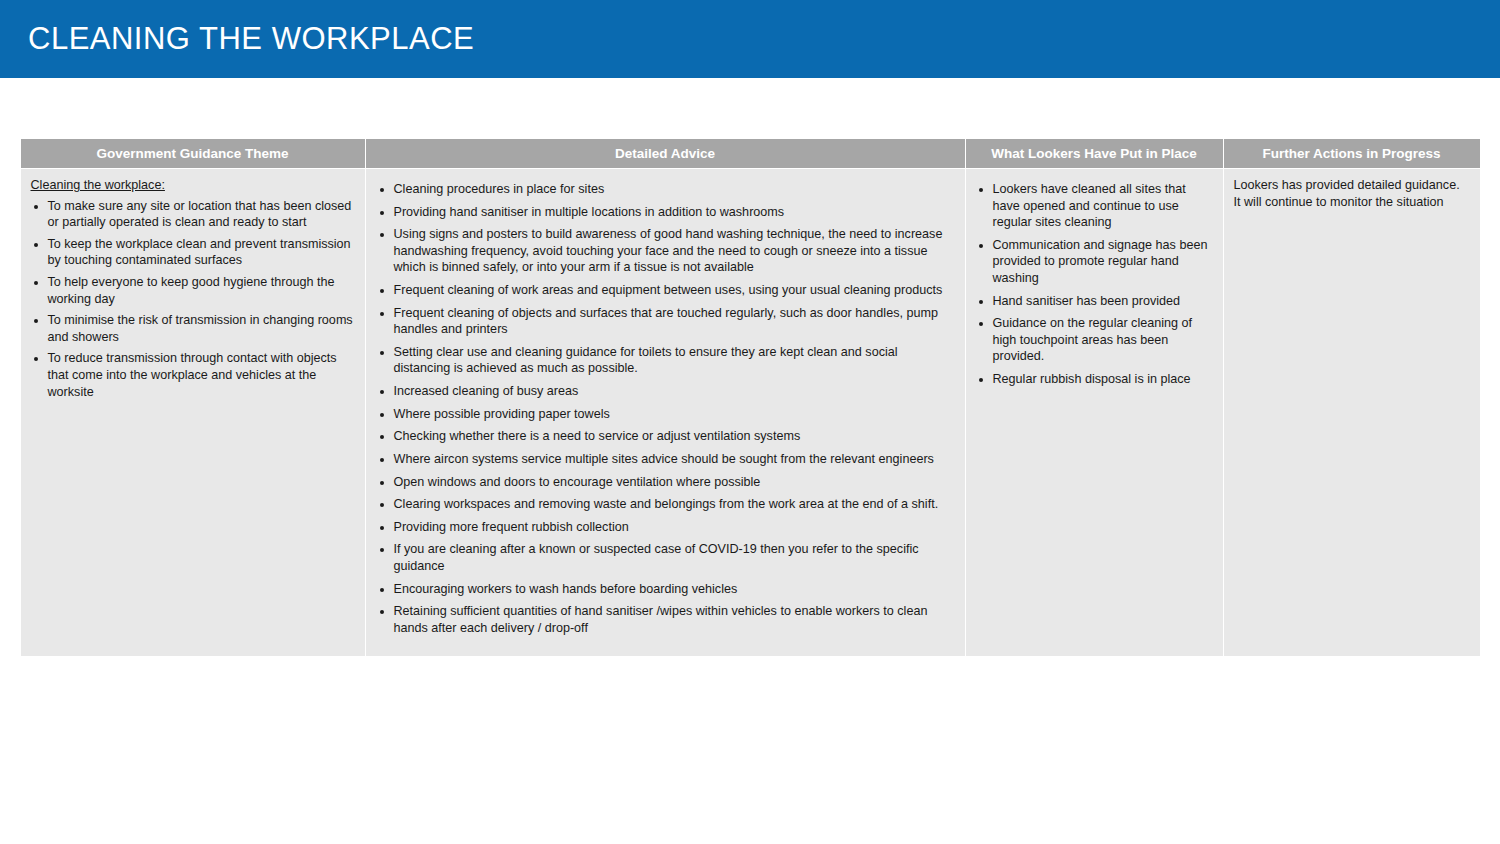CLEANING THE WORKPLACE
| Government Guidance Theme | Detailed Advice | What Lookers Have Put in Place | Further Actions in Progress |
| --- | --- | --- | --- |
| Cleaning the workplace: To make sure any site or location that has been closed or partially operated is clean and ready to start To keep the workplace clean and prevent transmission by touching contaminated surfaces To help everyone to keep good hygiene through the working day To minimise the risk of transmission in changing rooms and showers To reduce transmission through contact with objects that come into the workplace and vehicles at the worksite | Cleaning procedures in place for sites Providing hand sanitiser in multiple locations in addition to washrooms Using signs and posters to build awareness of good hand washing technique, the need to increase handwashing frequency, avoid touching your face and the need to cough or sneeze into a tissue which is binned safely, or into your arm if a tissue is not available Frequent cleaning of work areas and equipment between uses, using your usual cleaning products Frequent cleaning of objects and surfaces that are touched regularly, such as door handles, pump handles and printers Setting clear use and cleaning guidance for toilets to ensure they are kept clean and social distancing is achieved as much as possible. Increased cleaning of busy areas Where possible providing paper towels Checking whether there is a need to service or adjust ventilation systems Where aircon systems service multiple sites advice should be sought from the relevant engineers Open windows and doors to encourage ventilation where possible Clearing workspaces and removing waste and belongings from the work area at the end of a shift. Providing more frequent rubbish collection If you are cleaning after a known or suspected case of COVID-19 then you refer to the specific guidance Encouraging workers to wash hands before boarding vehicles Retaining sufficient quantities of hand sanitiser /wipes within vehicles to enable workers to clean hands after each delivery / drop-off | Lookers have cleaned all sites that have opened and continue to use regular sites cleaning Communication and signage has been provided to promote regular hand washing Hand sanitiser has been provided Guidance on the regular cleaning of high touchpoint areas has been provided. Regular rubbish disposal is in place | Lookers has provided detailed guidance. It will continue to monitor the situation |